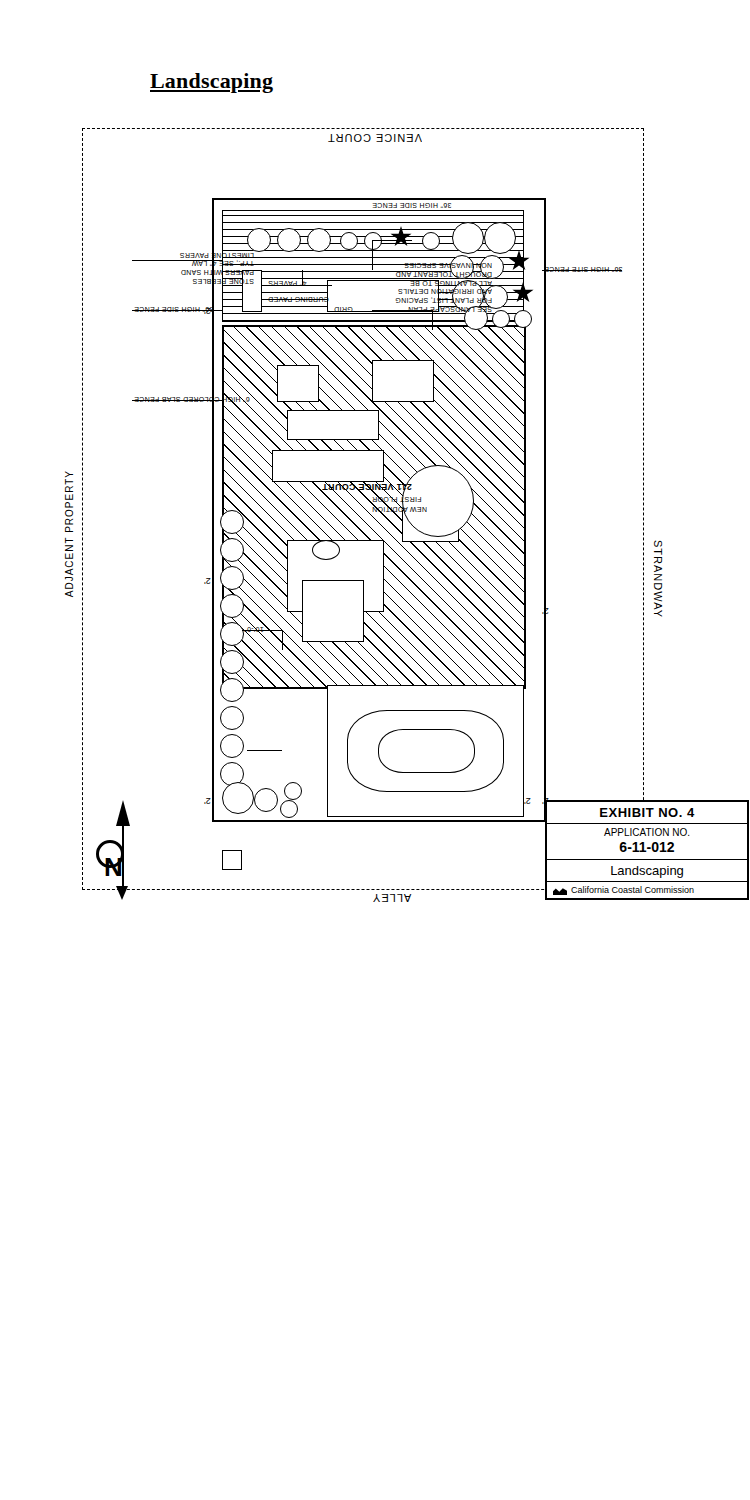Landscaping
VENICE COURT
ALLEY
STRANDWAY
ADJACENT PROPERTY
36" HIGH SIDE FENCE
STONE PEBBLES
PAVERS WITH SAND
TYP., SEE 4" LAW
LIMESTONE PAVERS
36" HIGH SIDE FENCE
6" HIGH COLORED SLAB FENCE
36" HIGH SITE FENCE
4" PAVERS
CURBING PAVED
GRID
SEE LANDSCAPE PLAN
FOR PLANT LIST, SPACING
AND IRRIGATION DETAILS
ALL PLANTINGS TO BE
DROUGHT TOLERANT AND
NON-INVASIVE SPECIES
211 VENICE COURT
FIRST FLOOR
NEW ADDITION
10'-0"
2'
2'
2'
2'
2'
2'
N
EXHIBIT NO. 4
APPLICATION NO.
6-11-012
Landscaping
California Coastal Commission